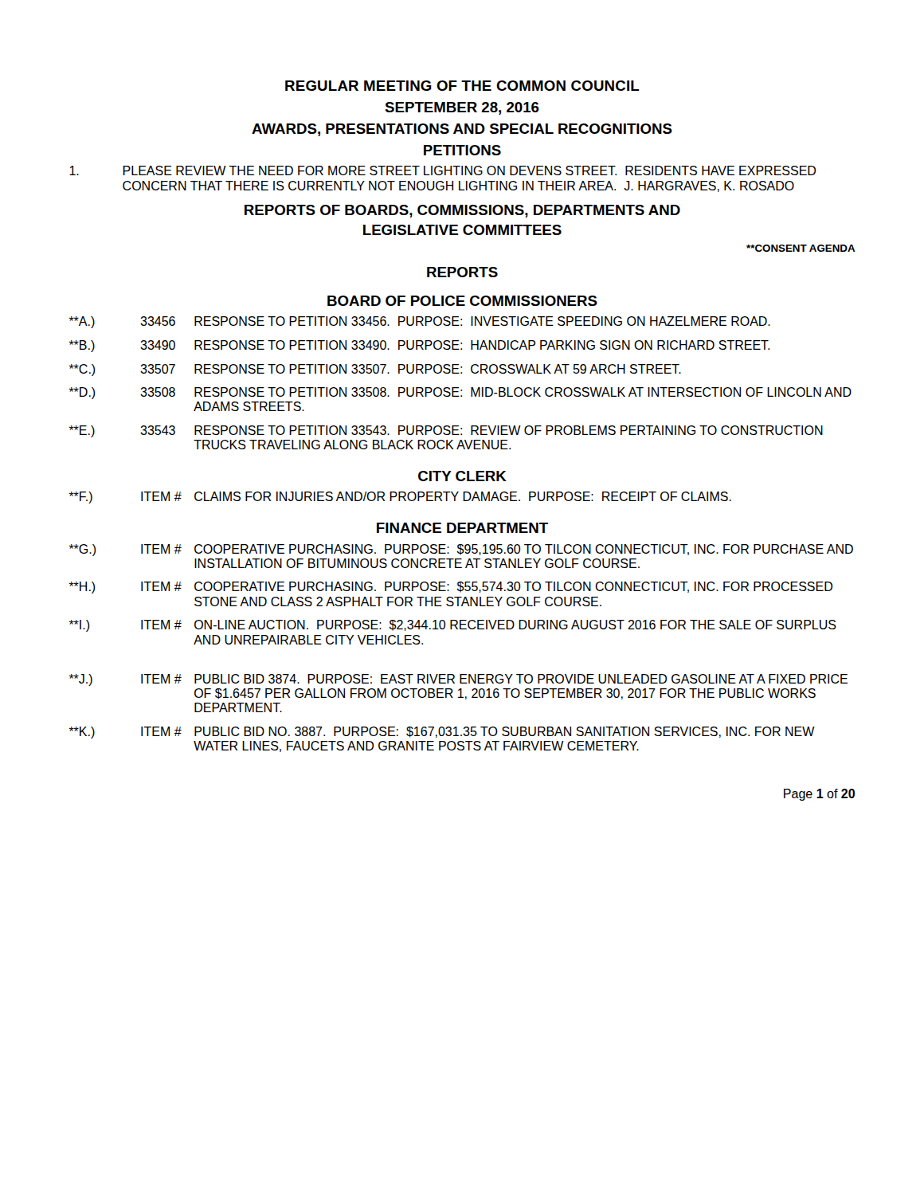REGULAR MEETING OF THE COMMON COUNCIL
SEPTEMBER 28, 2016
AWARDS, PRESENTATIONS AND SPECIAL RECOGNITIONS
PETITIONS
1.
PLEASE REVIEW THE NEED FOR MORE STREET LIGHTING ON DEVENS STREET. RESIDENTS HAVE EXPRESSED CONCERN THAT THERE IS CURRENTLY NOT ENOUGH LIGHTING IN THEIR AREA. J. HARGRAVES, K. ROSADO
REPORTS OF BOARDS, COMMISSIONS, DEPARTMENTS AND
LEGISLATIVE COMMITTEES
**CONSENT AGENDA
REPORTS
BOARD OF POLICE COMMISSIONERS
| **A.) | 33456 | RESPONSE TO PETITION 33456. PURPOSE: INVESTIGATE SPEEDING ON HAZELMERE ROAD. |
| **B.) | 33490 | RESPONSE TO PETITION 33490. PURPOSE: HANDICAP PARKING SIGN ON RICHARD STREET. |
| **C.) | 33507 | RESPONSE TO PETITION 33507. PURPOSE: CROSSWALK AT 59 ARCH STREET. |
| **D.) | 33508 | RESPONSE TO PETITION 33508. PURPOSE: MID-BLOCK CROSSWALK AT INTERSECTION OF LINCOLN AND ADAMS STREETS. |
| **E.) | 33543 | RESPONSE TO PETITION 33543. PURPOSE: REVIEW OF PROBLEMS PERTAINING TO CONSTRUCTION TRUCKS TRAVELING ALONG BLACK ROCK AVENUE. |
CITY CLERK
| **F.) | ITEM # | CLAIMS FOR INJURIES AND/OR PROPERTY DAMAGE. PURPOSE: RECEIPT OF CLAIMS. |
FINANCE DEPARTMENT
| **G.) | ITEM # | COOPERATIVE PURCHASING. PURPOSE: $95,195.60 TO TILCON CONNECTICUT, INC. FOR PURCHASE AND INSTALLATION OF BITUMINOUS CONCRETE AT STANLEY GOLF COURSE. |
| **H.) | ITEM # | COOPERATIVE PURCHASING. PURPOSE: $55,574.30 TO TILCON CONNECTICUT, INC. FOR PROCESSED STONE AND CLASS 2 ASPHALT FOR THE STANLEY GOLF COURSE. |
| **I.) | ITEM # | ON-LINE AUCTION. PURPOSE: $2,344.10 RECEIVED DURING AUGUST 2016 FOR THE SALE OF SURPLUS AND UNREPAIRABLE CITY VEHICLES. |
| **J.) | ITEM # | PUBLIC BID 3874. PURPOSE: EAST RIVER ENERGY TO PROVIDE UNLEADED GASOLINE AT A FIXED PRICE OF $1.6457 PER GALLON FROM OCTOBER 1, 2016 TO SEPTEMBER 30, 2017 FOR THE PUBLIC WORKS DEPARTMENT. |
| **K.) | ITEM # | PUBLIC BID NO. 3887. PURPOSE: $167,031.35 TO SUBURBAN SANITATION SERVICES, INC. FOR NEW WATER LINES, FAUCETS AND GRANITE POSTS AT FAIRVIEW CEMETERY. |
Page 1 of 20